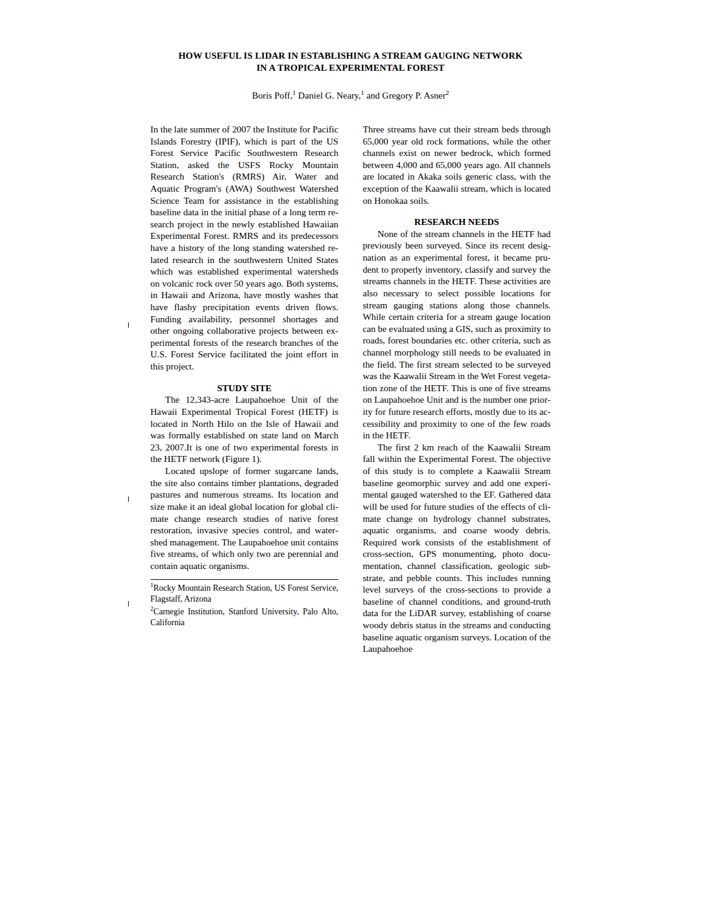How useful is LiDAR in establishing a stream gauging network
in a tropical experimental forest
Boris Poff,1 Daniel G. Neary,1 and Gregory P. Asner2
In the late summer of 2007 the Institute for Pacific Islands Forestry (IPIF), which is part of the US Forest Service Pacific Southwestern Research Station, asked the USFS Rocky Mountain Research Station's (RMRS) Air, Water and Aquatic Program's (AWA) Southwest Watershed Science Team for assistance in the establishing baseline data in the initial phase of a long term research project in the newly established Hawaiian Experimental Forest. RMRS and its predecessors have a history of the long standing watershed related research in the southwestern United States which was established experimental watersheds on volcanic rock over 50 years ago. Both systems, in Hawaii and Arizona, have mostly washes that have flashy precipitation events driven flows. Funding availability, personnel shortages and other ongoing collaborative projects between experimental forests of the research branches of the U.S. Forest Service facilitated the joint effort in this project.
Study Site
The 12,343-acre Laupahoehoe Unit of the Hawaii Experimental Tropical Forest (HETF) is located in North Hilo on the Isle of Hawaii and was formally established on state land on March 23, 2007.It is one of two experimental forests in the HETF network (Figure 1).
Located upslope of former sugarcane lands, the site also contains timber plantations, degraded pastures and numerous streams. Its location and size make it an ideal global location for global climate change research studies of native forest restoration, invasive species control, and watershed management. The Laupahoehoe unit contains five streams, of which only two are perennial and contain aquatic organisms.
1Rocky Mountain Research Station, US Forest Service, Flagstaff, Arizona
2Carnegie Institution, Stanford University, Palo Alto, California
Three streams have cut their stream beds through 65,000 year old rock formations, while the other channels exist on newer bedrock, which formed between 4,000 and 65,000 years ago. All channels are located in Akaka soils generic class, with the exception of the Kaawalii stream, which is located on Honokaa soils.
Research Needs
None of the stream channels in the HETF had previously been surveyed. Since its recent designation as an experimental forest, it became prudent to properly inventory, classify and survey the streams channels in the HETF. These activities are also necessary to select possible locations for stream gauging stations along those channels. While certain criteria for a stream gauge location can be evaluated using a GIS, such as proximity to roads, forest boundaries etc. other criteria, such as channel morphology still needs to be evaluated in the field. The first stream selected to be surveyed was the Kaawalii Stream in the Wet Forest vegetation zone of the HETF. This is one of five streams on Laupahoehoe Unit and is the number one priority for future research efforts, mostly due to its accessibility and proximity to one of the few roads in the HETF.
The first 2 km reach of the Kaawalii Stream fall within the Experimental Forest. The objective of this study is to complete a Kaawalii Stream baseline geomorphic survey and add one experimental gauged watershed to the EF. Gathered data will be used for future studies of the effects of climate change on hydrology channel substrates, aquatic organisms, and coarse woody debris. Required work consists of the establishment of cross-section, GPS monumenting, photo documentation, channel classification, geologic substrate, and pebble counts. This includes running level surveys of the cross-sections to provide a baseline of channel conditions, and ground-truth data for the LiDAR survey, establishing of coarse woody debris status in the streams and conducting baseline aquatic organism surveys. Location of the Laupahoehoe